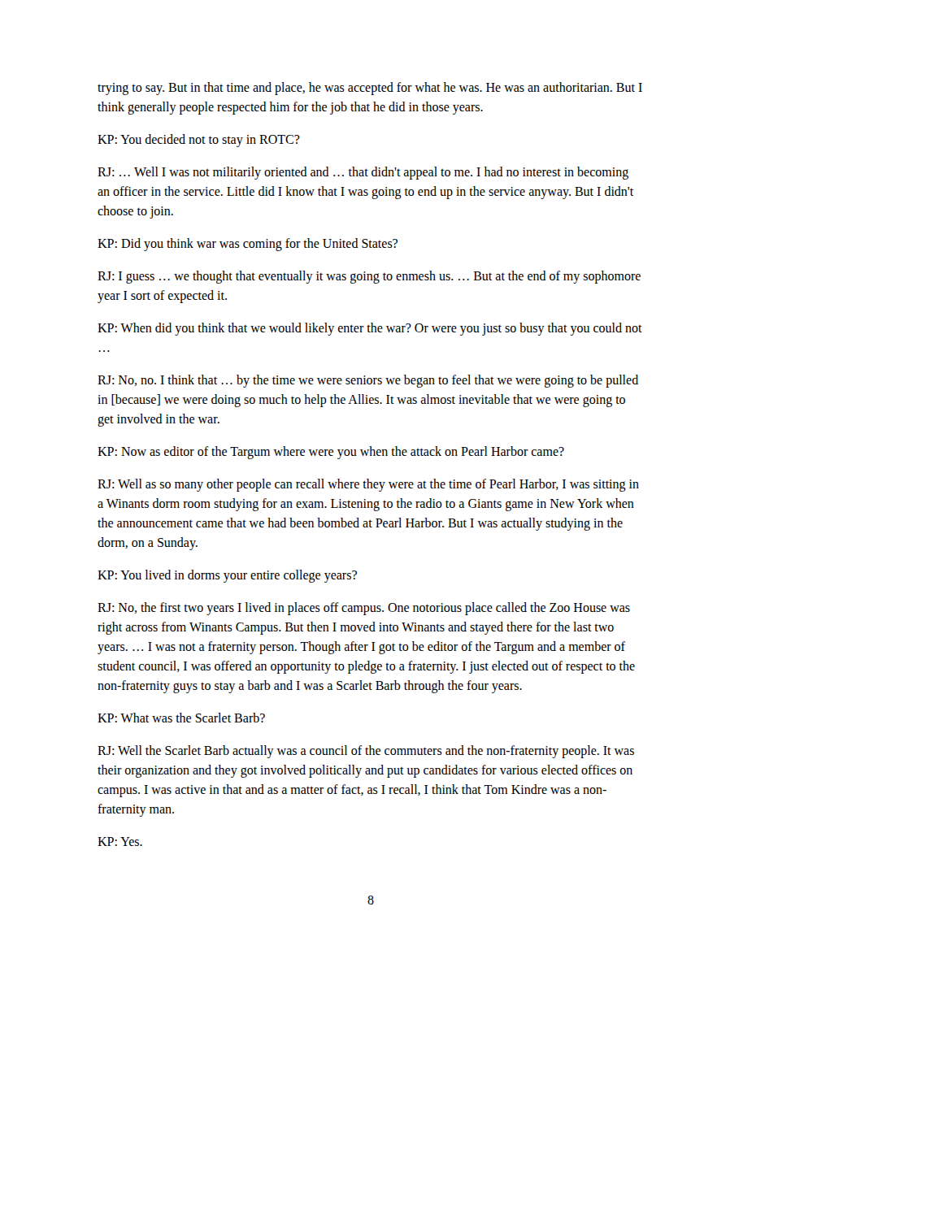trying to say. But in that time and place, he was accepted for what he was. He was an authoritarian. But I think generally people respected him for the job that he did in those years.
KP: You decided not to stay in ROTC?
RJ: … Well I was not militarily oriented and … that didn't appeal to me. I had no interest in becoming an officer in the service. Little did I know that I was going to end up in the service anyway. But I didn't choose to join.
KP: Did you think war was coming for the United States?
RJ: I guess … we thought that eventually it was going to enmesh us. … But at the end of my sophomore year I sort of expected it.
KP: When did you think that we would likely enter the war? Or were you just so busy that you could not …
RJ: No, no. I think that … by the time we were seniors we began to feel that we were going to be pulled in [because] we were doing so much to help the Allies. It was almost inevitable that we were going to get involved in the war.
KP: Now as editor of the Targum where were you when the attack on Pearl Harbor came?
RJ: Well as so many other people can recall where they were at the time of Pearl Harbor, I was sitting in a Winants dorm room studying for an exam. Listening to the radio to a Giants game in New York when the announcement came that we had been bombed at Pearl Harbor. But I was actually studying in the dorm, on a Sunday.
KP: You lived in dorms your entire college years?
RJ: No, the first two years I lived in places off campus. One notorious place called the Zoo House was right across from Winants Campus. But then I moved into Winants and stayed there for the last two years. … I was not a fraternity person. Though after I got to be editor of the Targum and a member of student council, I was offered an opportunity to pledge to a fraternity. I just elected out of respect to the non-fraternity guys to stay a barb and I was a Scarlet Barb through the four years.
KP: What was the Scarlet Barb?
RJ: Well the Scarlet Barb actually was a council of the commuters and the non-fraternity people. It was their organization and they got involved politically and put up candidates for various elected offices on campus. I was active in that and as a matter of fact, as I recall, I think that Tom Kindre was a non-fraternity man.
KP: Yes.
8